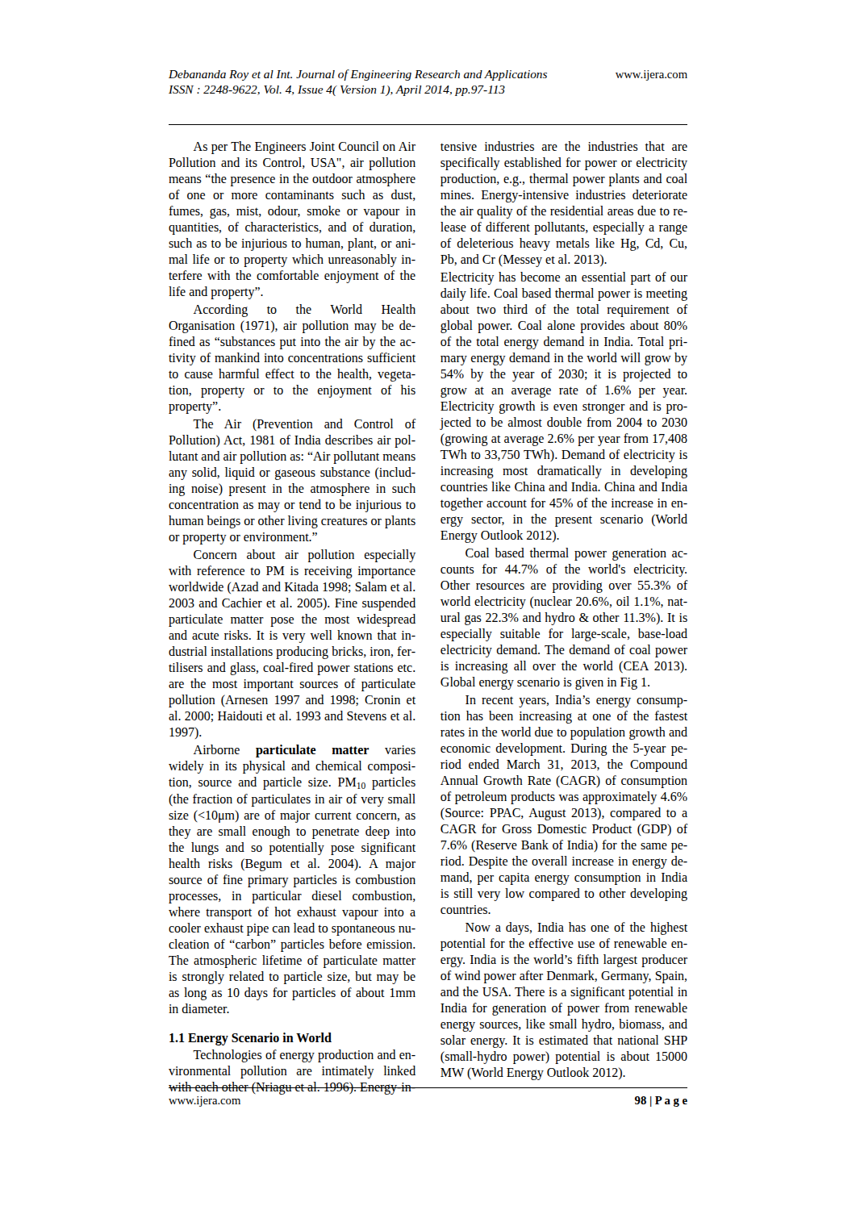Debananda Roy et al Int. Journal of Engineering Research and Applications www.ijera.com
ISSN : 2248-9622, Vol. 4, Issue 4( Version 1), April 2014, pp.97-113
As per The Engineers Joint Council on Air Pollution and its Control, USA", air pollution means “the presence in the outdoor atmosphere of one or more contaminants such as dust, fumes, gas, mist, odour, smoke or vapour in quantities, of characteristics, and of duration, such as to be injurious to human, plant, or animal life or to property which unreasonably interfere with the comfortable enjoyment of the life and property”.
According to the World Health Organisation (1971), air pollution may be defined as “substances put into the air by the activity of mankind into concentrations sufficient to cause harmful effect to the health, vegetation, property or to the enjoyment of his property”.
The Air (Prevention and Control of Pollution) Act, 1981 of India describes air pollutant and air pollution as: “Air pollutant means any solid, liquid or gaseous substance (including noise) present in the atmosphere in such concentration as may or tend to be injurious to human beings or other living creatures or plants or property or environment.”
Concern about air pollution especially with reference to PM is receiving importance worldwide (Azad and Kitada 1998; Salam et al. 2003 and Cachier et al. 2005). Fine suspended particulate matter pose the most widespread and acute risks. It is very well known that industrial installations producing bricks, iron, fertilisers and glass, coal-fired power stations etc. are the most important sources of particulate pollution (Arnesen 1997 and 1998; Cronin et al. 2000; Haidouti et al. 1993 and Stevens et al. 1997).
Airborne particulate matter varies widely in its physical and chemical composition, source and particle size. PM10 particles (the fraction of particulates in air of very small size (<10μm) are of major current concern, as they are small enough to penetrate deep into the lungs and so potentially pose significant health risks (Begum et al. 2004). A major source of fine primary particles is combustion processes, in particular diesel combustion, where transport of hot exhaust vapour into a cooler exhaust pipe can lead to spontaneous nucleation of “carbon” particles before emission. The atmospheric lifetime of particulate matter is strongly related to particle size, but may be as long as 10 days for particles of about 1mm in diameter.
1.1 Energy Scenario in World
Technologies of energy production and environmental pollution are intimately linked with each other (Nriagu et al. 1996). Energy-intensive industries are the industries that are specifically established for power or electricity production, e.g., thermal power plants and coal mines. Energy-intensive industries deteriorate the air quality of the residential areas due to release of different pollutants, especially a range of deleterious heavy metals like Hg, Cd, Cu, Pb, and Cr (Messey et al. 2013).
Electricity has become an essential part of our daily life. Coal based thermal power is meeting about two third of the total requirement of global power. Coal alone provides about 80% of the total energy demand in India. Total primary energy demand in the world will grow by 54% by the year of 2030; it is projected to grow at an average rate of 1.6% per year. Electricity growth is even stronger and is projected to be almost double from 2004 to 2030 (growing at average 2.6% per year from 17,408 TWh to 33,750 TWh). Demand of electricity is increasing most dramatically in developing countries like China and India. China and India together account for 45% of the increase in energy sector, in the present scenario (World Energy Outlook 2012).
Coal based thermal power generation accounts for 44.7% of the world's electricity. Other resources are providing over 55.3% of world electricity (nuclear 20.6%, oil 1.1%, natural gas 22.3% and hydro & other 11.3%). It is especially suitable for large-scale, base-load electricity demand. The demand of coal power is increasing all over the world (CEA 2013). Global energy scenario is given in Fig 1.
In recent years, India’s energy consumption has been increasing at one of the fastest rates in the world due to population growth and economic development. During the 5-year period ended March 31, 2013, the Compound Annual Growth Rate (CAGR) of consumption of petroleum products was approximately 4.6% (Source: PPAC, August 2013), compared to a CAGR for Gross Domestic Product (GDP) of 7.6% (Reserve Bank of India) for the same period. Despite the overall increase in energy demand, per capita energy consumption in India is still very low compared to other developing countries.
Now a days, India has one of the highest potential for the effective use of renewable energy. India is the world’s fifth largest producer of wind power after Denmark, Germany, Spain, and the USA. There is a significant potential in India for generation of power from renewable energy sources, like small hydro, biomass, and solar energy. It is estimated that national SHP (small-hydro power) potential is about 15000 MW (World Energy Outlook 2012).
www.ijera.com 98 | P a g e